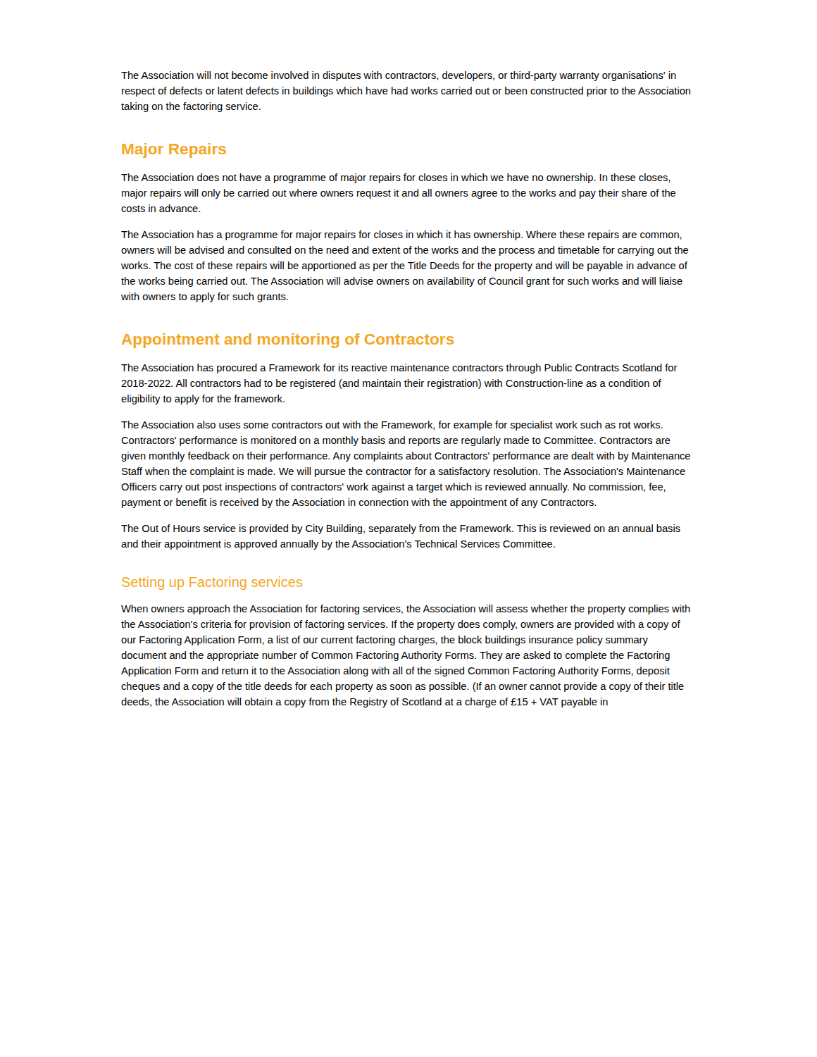The Association will not become involved in disputes with contractors, developers, or third-party warranty organisations' in respect of defects or latent defects in buildings which have had works carried out or been constructed prior to the Association taking on the factoring service.
Major Repairs
The Association does not have a programme of major repairs for closes in which we have no ownership. In these closes, major repairs will only be carried out where owners request it and all owners agree to the works and pay their share of the costs in advance.
The Association has a programme for major repairs for closes in which it has ownership. Where these repairs are common, owners will be advised and consulted on the need and extent of the works and the process and timetable for carrying out the works. The cost of these repairs will be apportioned as per the Title Deeds for the property and will be payable in advance of the works being carried out. The Association will advise owners on availability of Council grant for such works and will liaise with owners to apply for such grants.
Appointment and monitoring of Contractors
The Association has procured a Framework for its reactive maintenance contractors through Public Contracts Scotland for 2018-2022. All contractors had to be registered (and maintain their registration) with Construction-line as a condition of eligibility to apply for the framework.
The Association also uses some contractors out with the Framework, for example for specialist work such as rot works. Contractors' performance is monitored on a monthly basis and reports are regularly made to Committee. Contractors are given monthly feedback on their performance. Any complaints about Contractors' performance are dealt with by Maintenance Staff when the complaint is made. We will pursue the contractor for a satisfactory resolution. The Association's Maintenance Officers carry out post inspections of contractors' work against a target which is reviewed annually. No commission, fee, payment or benefit is received by the Association in connection with the appointment of any Contractors.
The Out of Hours service is provided by City Building, separately from the Framework. This is reviewed on an annual basis and their appointment is approved annually by the Association's Technical Services Committee.
Setting up Factoring services
When owners approach the Association for factoring services, the Association will assess whether the property complies with the Association's criteria for provision of factoring services. If the property does comply, owners are provided with a copy of our Factoring Application Form, a list of our current factoring charges, the block buildings insurance policy summary document and the appropriate number of Common Factoring Authority Forms. They are asked to complete the Factoring Application Form and return it to the Association along with all of the signed Common Factoring Authority Forms, deposit cheques and a copy of the title deeds for each property as soon as possible. (If an owner cannot provide a copy of their title deeds, the Association will obtain a copy from the Registry of Scotland at a charge of £15 + VAT payable in